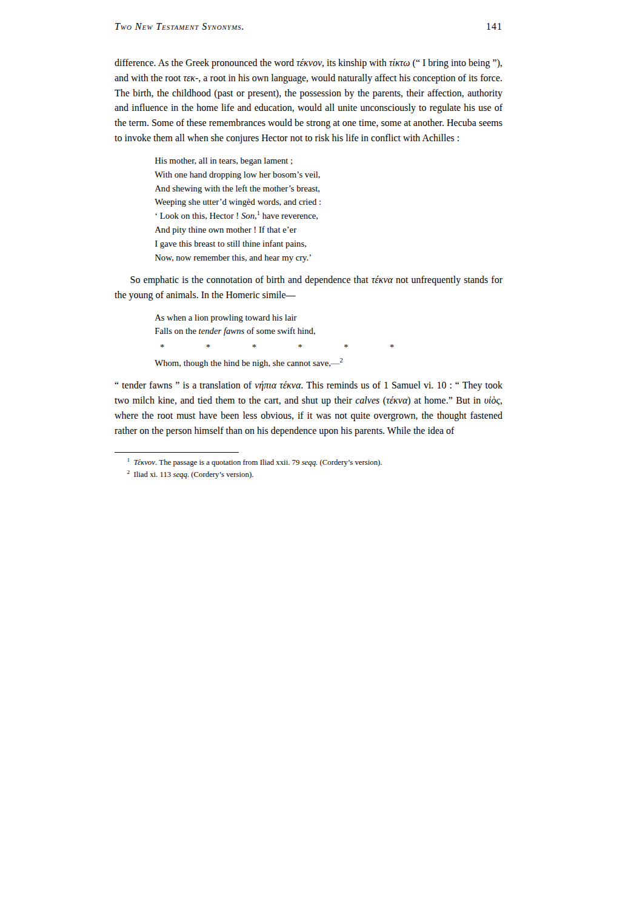Two New Testament Synonyms. 141
difference. As the Greek pronounced the word τέκνον, its kinship with τίκτω (“ I bring into being ”), and with the root τεκ-, a root in his own language, would naturally affect his conception of its force. The birth, the childhood (past or present), the possession by the parents, their affection, authority and influence in the home life and education, would all unite unconsciously to regulate his use of the term. Some of these remembrances would be strong at one time, some at another. Hecuba seems to invoke them all when she conjures Hector not to risk his life in conflict with Achilles :
His mother, all in tears, began lament ;
With one hand dropping low her bosom’s veil,
And shewing with the left the mother’s breast,
Weeping she utter’d wingèd words, and cried :
‘ Look on this, Hector ! Son,1 have reverence,
And pity thine own mother ! If that e’er
I gave this breast to still thine infant pains,
Now, now remember this, and hear my cry.’
So emphatic is the connotation of birth and dependence that τέκνα not unfrequently stands for the young of animals. In the Homeric simile—
As when a lion prowling toward his lair
Falls on the tender fawns of some swift hind,
* * * * * *
Whom, though the hind be nigh, she cannot save,—2
“ tender fawns ” is a translation of νήπια τέκνα. This reminds us of 1 Samuel vi. 10 : “ They took two milch kine, and tied them to the cart, and shut up their calves (τέκνα) at home.” But in υἱὸς, where the root must have been less obvious, if it was not quite overgrown, the thought fastened rather on the person himself than on his dependence upon his parents. While the idea of
1 Τέκνον. The passage is a quotation from Iliad xxii. 79 seqq. (Cordery’s version).
2 Iliad xi. 113 seqq. (Cordery’s version).